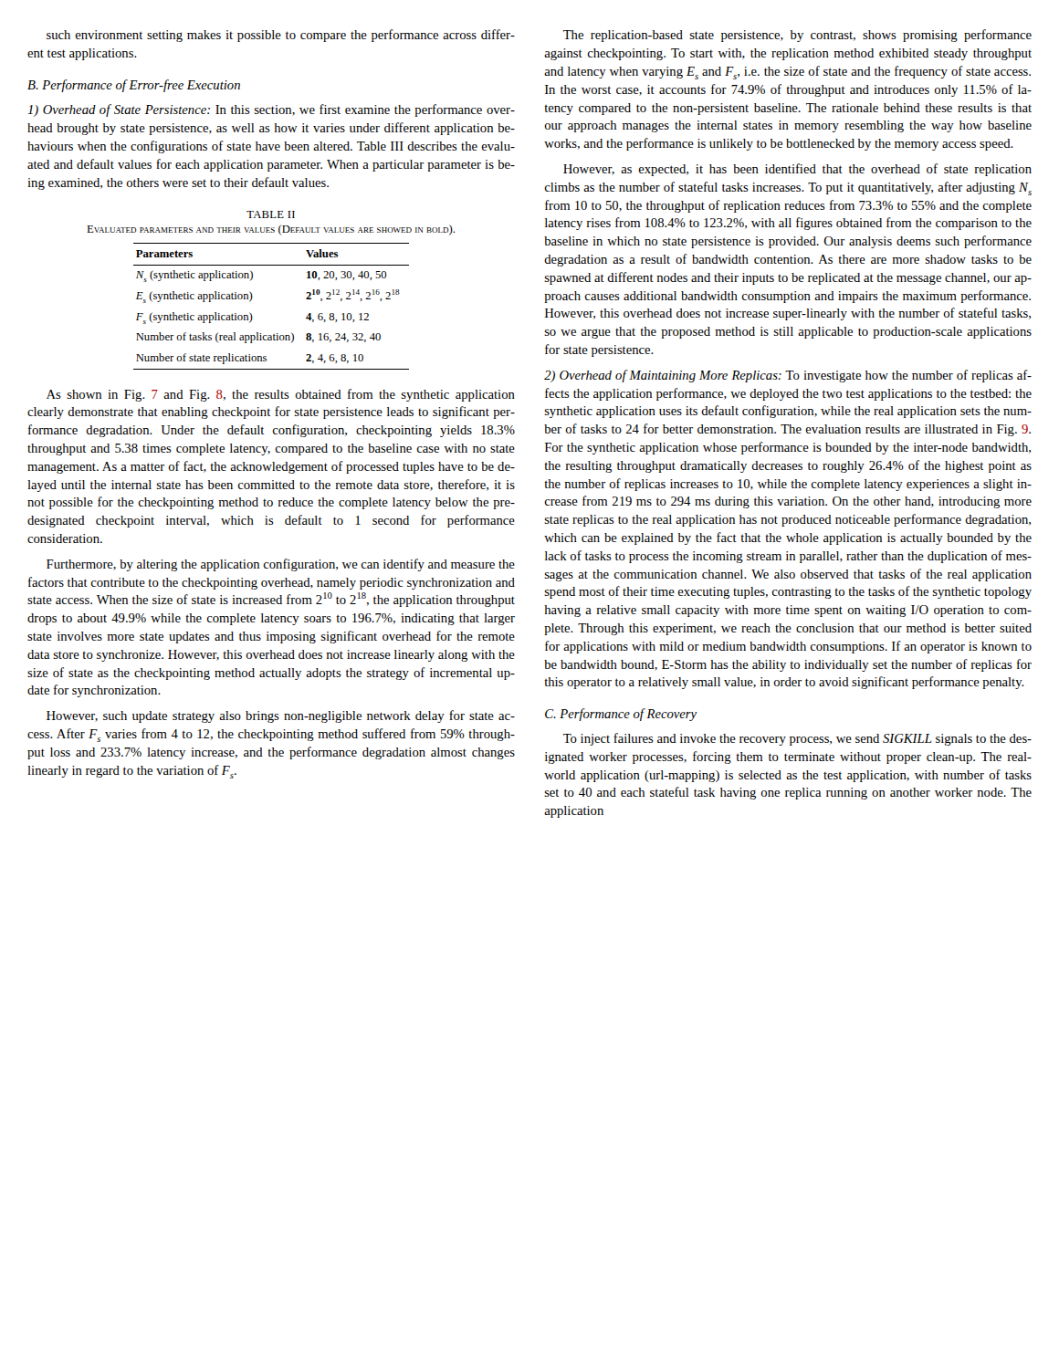such environment setting makes it possible to compare the performance across different test applications.
B. Performance of Error-free Execution
1) Overhead of State Persistence:
In this section, we first examine the performance overhead brought by state persistence, as well as how it varies under different application behaviours when the configurations of state have been altered. Table III describes the evaluated and default values for each application parameter. When a particular parameter is being examined, the others were set to their default values.
TABLE II Evaluated parameters and their values (Default values are showed in bold).
| Parameters | Values |
| --- | --- |
| N s (synthetic application) | 10 , 20, 30, 40, 50 |
| E s (synthetic application) | 2 10 , 2 12 , 2 14 , 2 16 , 2 18 |
| F s (synthetic application) | 4 , 6, 8, 10, 12 |
| Number of tasks (real application) | 8 , 16, 24, 32, 40 |
| Number of state replications | 2 , 4, 6, 8, 10 |
As shown in Fig. 7 and Fig. 8, the results obtained from the synthetic application clearly demonstrate that enabling checkpoint for state persistence leads to significant performance degradation. Under the default configuration, checkpointing yields 18.3% throughput and 5.38 times complete latency, compared to the baseline case with no state management. As a matter of fact, the acknowledgement of processed tuples have to be delayed until the internal state has been committed to the remote data store, therefore, it is not possible for the checkpointing method to reduce the complete latency below the pre-designated checkpoint interval, which is default to 1 second for performance consideration.
Furthermore, by altering the application configuration, we can identify and measure the factors that contribute to the checkpointing overhead, namely periodic synchronization and state access. When the size of state is increased from 210 to 218, the application throughput drops to about 49.9% while the complete latency soars to 196.7%, indicating that larger state involves more state updates and thus imposing significant overhead for the remote data store to synchronize. However, this overhead does not increase linearly along with the size of state as the checkpointing method actually adopts the strategy of incremental update for synchronization.
However, such update strategy also brings non-negligible network delay for state access. After Fs varies from 4 to 12, the checkpointing method suffered from 59% throughput loss and 233.7% latency increase, and the performance degradation almost changes linearly in regard to the variation of Fs.
The replication-based state persistence, by contrast, shows promising performance against checkpointing. To start with, the replication method exhibited steady throughput and latency when varying Es and Fs, i.e. the size of state and the frequency of state access. In the worst case, it accounts for 74.9% of throughput and introduces only 11.5% of latency compared to the non-persistent baseline. The rationale behind these results is that our approach manages the internal states in memory resembling the way how baseline works, and the performance is unlikely to be bottlenecked by the memory access speed.
However, as expected, it has been identified that the overhead of state replication climbs as the number of stateful tasks increases. To put it quantitatively, after adjusting Ns from 10 to 50, the throughput of replication reduces from 73.3% to 55% and the complete latency rises from 108.4% to 123.2%, with all figures obtained from the comparison to the baseline in which no state persistence is provided. Our analysis deems such performance degradation as a result of bandwidth contention. As there are more shadow tasks to be spawned at different nodes and their inputs to be replicated at the message channel, our approach causes additional bandwidth consumption and impairs the maximum performance. However, this overhead does not increase super-linearly with the number of stateful tasks, so we argue that the proposed method is still applicable to production-scale applications for state persistence.
2) Overhead of Maintaining More Replicas:
To investigate how the number of replicas affects the application performance, we deployed the two test applications to the testbed: the synthetic application uses its default configuration, while the real application sets the number of tasks to 24 for better demonstration. The evaluation results are illustrated in Fig. 9. For the synthetic application whose performance is bounded by the inter-node bandwidth, the resulting throughput dramatically decreases to roughly 26.4% of the highest point as the number of replicas increases to 10, while the complete latency experiences a slight increase from 219 ms to 294 ms during this variation. On the other hand, introducing more state replicas to the real application has not produced noticeable performance degradation, which can be explained by the fact that the whole application is actually bounded by the lack of tasks to process the incoming stream in parallel, rather than the duplication of messages at the communication channel. We also observed that tasks of the real application spend most of their time executing tuples, contrasting to the tasks of the synthetic topology having a relative small capacity with more time spent on waiting I/O operation to complete. Through this experiment, we reach the conclusion that our method is better suited for applications with mild or medium bandwidth consumptions. If an operator is known to be bandwidth bound, E-Storm has the ability to individually set the number of replicas for this operator to a relatively small value, in order to avoid significant performance penalty.
C. Performance of Recovery
To inject failures and invoke the recovery process, we send SIGKILL signals to the designated worker processes, forcing them to terminate without proper clean-up. The real-world application (url-mapping) is selected as the test application, with number of tasks set to 40 and each stateful task having one replica running on another worker node. The application